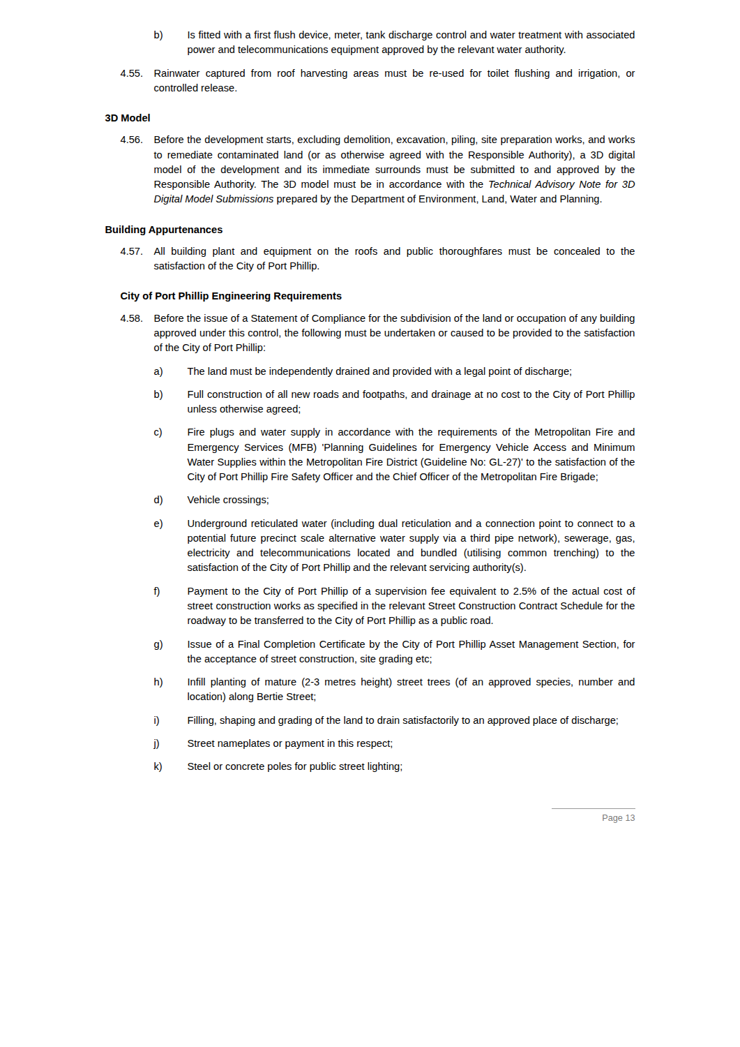b) Is fitted with a first flush device, meter, tank discharge control and water treatment with associated power and telecommunications equipment approved by the relevant water authority.
4.55. Rainwater captured from roof harvesting areas must be re-used for toilet flushing and irrigation, or controlled release.
3D Model
4.56. Before the development starts, excluding demolition, excavation, piling, site preparation works, and works to remediate contaminated land (or as otherwise agreed with the Responsible Authority), a 3D digital model of the development and its immediate surrounds must be submitted to and approved by the Responsible Authority. The 3D model must be in accordance with the Technical Advisory Note for 3D Digital Model Submissions prepared by the Department of Environment, Land, Water and Planning.
Building Appurtenances
4.57. All building plant and equipment on the roofs and public thoroughfares must be concealed to the satisfaction of the City of Port Phillip.
City of Port Phillip Engineering Requirements
4.58. Before the issue of a Statement of Compliance for the subdivision of the land or occupation of any building approved under this control, the following must be undertaken or caused to be provided to the satisfaction of the City of Port Phillip:
a) The land must be independently drained and provided with a legal point of discharge;
b) Full construction of all new roads and footpaths, and drainage at no cost to the City of Port Phillip unless otherwise agreed;
c) Fire plugs and water supply in accordance with the requirements of the Metropolitan Fire and Emergency Services (MFB) 'Planning Guidelines for Emergency Vehicle Access and Minimum Water Supplies within the Metropolitan Fire District (Guideline No: GL-27)' to the satisfaction of the City of Port Phillip Fire Safety Officer and the Chief Officer of the Metropolitan Fire Brigade;
d) Vehicle crossings;
e) Underground reticulated water (including dual reticulation and a connection point to connect to a potential future precinct scale alternative water supply via a third pipe network), sewerage, gas, electricity and telecommunications located and bundled (utilising common trenching) to the satisfaction of the City of Port Phillip and the relevant servicing authority(s).
f) Payment to the City of Port Phillip of a supervision fee equivalent to 2.5% of the actual cost of street construction works as specified in the relevant Street Construction Contract Schedule for the roadway to be transferred to the City of Port Phillip as a public road.
g) Issue of a Final Completion Certificate by the City of Port Phillip Asset Management Section, for the acceptance of street construction, site grading etc;
h) Infill planting of mature (2-3 metres height) street trees (of an approved species, number and location) along Bertie Street;
i) Filling, shaping and grading of the land to drain satisfactorily to an approved place of discharge;
j) Street nameplates or payment in this respect;
k) Steel or concrete poles for public street lighting;
Page 13